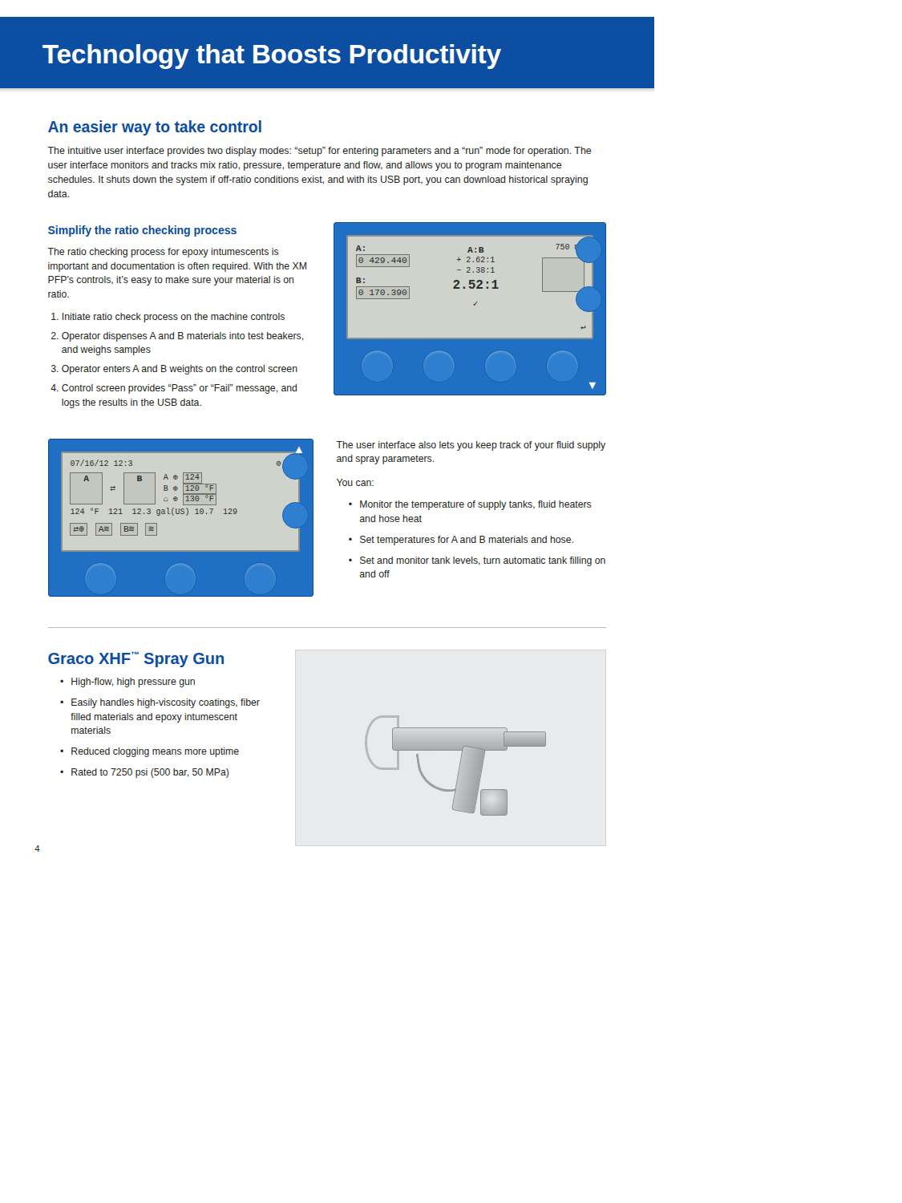Technology that Boosts Productivity
An easier way to take control
The intuitive user interface provides two display modes: “setup” for entering parameters and a “run” mode for operation. The user interface monitors and tracks mix ratio, pressure, temperature and flow, and allows you to program maintenance schedules. It shuts down the system if off-ratio conditions exist, and with its USB port, you can download historical spraying data.
Simplify the ratio checking process
The ratio checking process for epoxy intumescents is important and documentation is often required. With the XM PFP’s controls, it’s easy to make sure your material is on ratio.
Initiate ratio check process on the machine controls
Operator dispenses A and B materials into test beakers, and weighs samples
Operator enters A and B weights on the control screen
Control screen provides “Pass” or “Fail” message, and logs the results in the USB data.
A:
0 429.440
B:
0 170.390
A:B
+ 2.62:1
− 2.38:1
2.52:1
✓
750 mL
↩
▼
07/16/12 12:3
⚙ 5
A
⇄
B
A ⊕ 124
B ⊕ 120 °F
⌂ ⊕ 130 °F
124 °F
121
12.3 gal(US) 10.7
129
⇄⊕
A≋
B≋
≋
▲
The user interface also lets you keep track of your fluid supply and spray parameters.
You can:
Monitor the temperature of supply tanks, fluid heaters and hose heat
Set temperatures for A and B materials and hose.
Set and monitor tank levels, turn automatic tank filling on and off
Graco XHF™ Spray Gun
High-flow, high pressure gun
Easily handles high-viscosity coatings, fiber filled materials and epoxy intumescent materials
Reduced clogging means more uptime
Rated to 7250 psi (500 bar, 50 MPa)
4